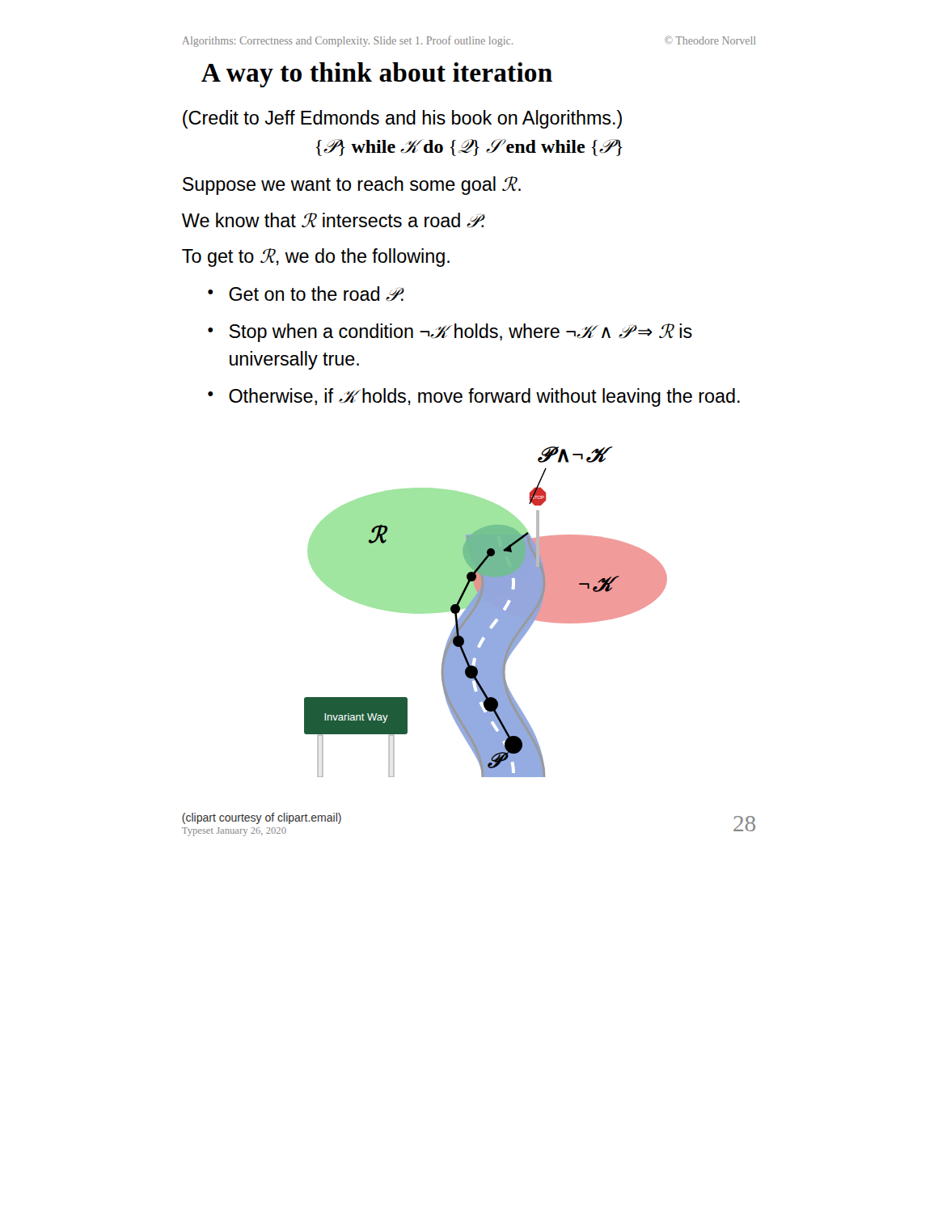Algorithms: Correctness and Complexity. Slide set 1. Proof outline logic.
© Theodore Norvell
A way to think about iteration
(Credit to Jeff Edmonds and his book on Algorithms.)
{𝒫} while 𝒦 do {𝒬} 𝒮 end while {𝒫 }
Suppose we want to reach some goal ℛ.
We know that ℛ intersects a road 𝒫.
To get to ℛ, we do the following.
Get on to the road 𝒫.
Stop when a condition ¬𝒦 holds, where ¬𝒦 ∧ 𝒫 ⇒ ℛ is universally true.
Otherwise, if 𝒦 holds, move forward without leaving the road.
STOP 𝒫 ∧ ¬ 𝒦 ℛ ¬ 𝒦 𝒫 Invariant Way
(clipart courtesy of clipart.email)
Typeset January 26, 2020
28